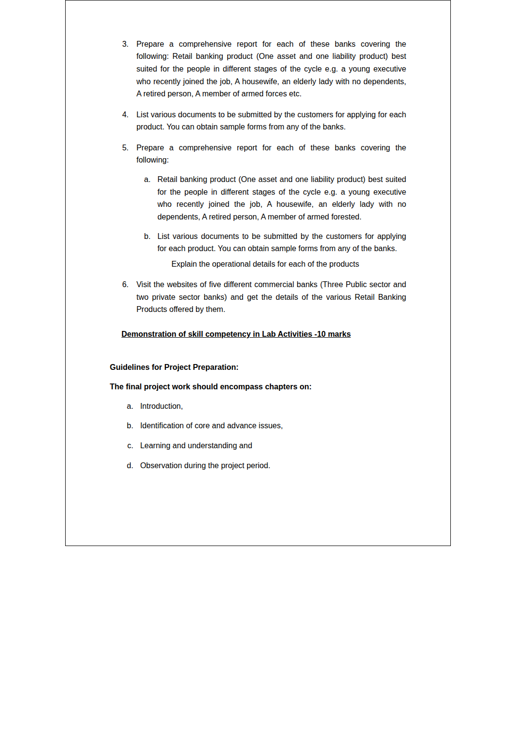Prepare a comprehensive report for each of these banks covering the following: Retail banking product (One asset and one liability product) best suited for the people in different stages of the cycle e.g. a young executive who recently joined the job, A housewife, an elderly lady with no dependents, A retired person, A member of armed forces etc.
List various documents to be submitted by the customers for applying for each product. You can obtain sample forms from any of the banks.
Prepare a comprehensive report for each of these banks covering the following:
Retail banking product (One asset and one liability product) best suited for the people in different stages of the cycle e.g. a young executive who recently joined the job, A housewife, an elderly lady with no dependents, A retired person, A member of armed forested.
List various documents to be submitted by the customers for applying for each product. You can obtain sample forms from any of the banks. Explain the operational details for each of the products
Visit the websites of five different commercial banks (Three Public sector and two private sector banks) and get the details of the various Retail Banking Products offered by them.
Demonstration of skill competency in Lab Activities -10 marks
Guidelines for Project Preparation:
The final project work should encompass chapters on:
Introduction,
Identification of core and advance issues,
Learning and understanding and
Observation during the project period.